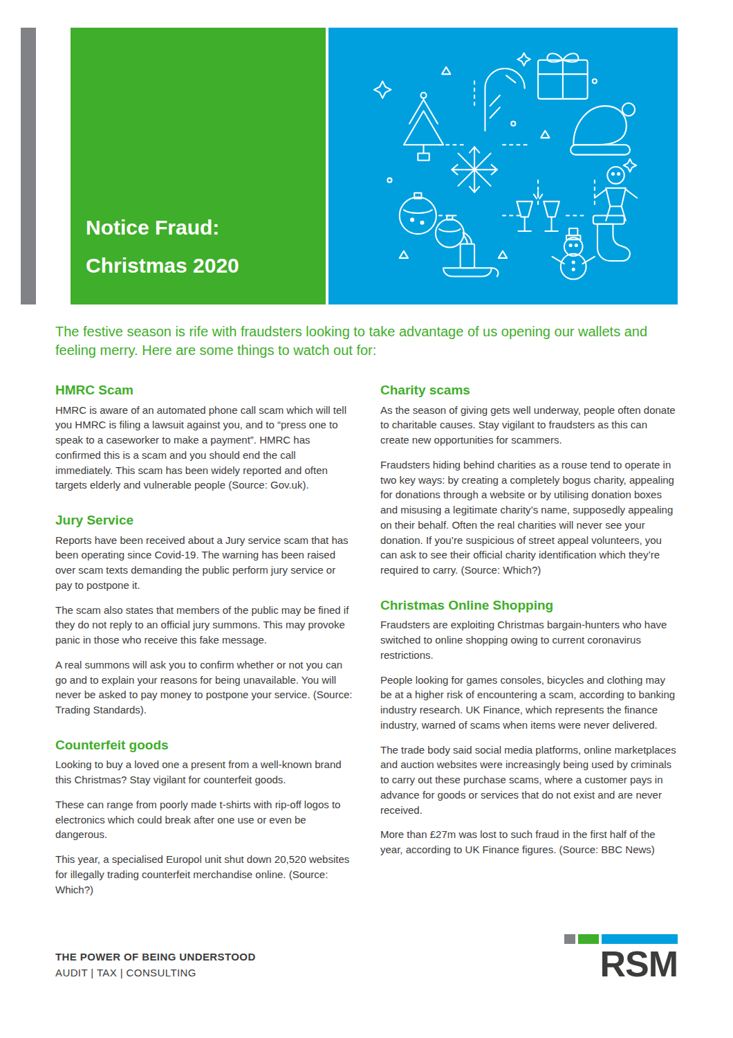Notice Fraud:
Christmas 2020
The festive season is rife with fraudsters looking to take advantage of us opening our wallets and feeling merry. Here are some things to watch out for:
HMRC Scam
HMRC is aware of an automated phone call scam which will tell you HMRC is filing a lawsuit against you, and to “press one to speak to a caseworker to make a payment”. HMRC has confirmed this is a scam and you should end the call immediately. This scam has been widely reported and often targets elderly and vulnerable people (Source: Gov.uk).
Jury Service
Reports have been received about a Jury service scam that has been operating since Covid-19. The warning has been raised over scam texts demanding the public perform jury service or pay to postpone it.
The scam also states that members of the public may be fined if they do not reply to an official jury summons. This may provoke panic in those who receive this fake message.
A real summons will ask you to confirm whether or not you can go and to explain your reasons for being unavailable. You will never be asked to pay money to postpone your service. (Source: Trading Standards).
Counterfeit goods
Looking to buy a loved one a present from a well-known brand this Christmas? Stay vigilant for counterfeit goods.
These can range from poorly made t-shirts with rip-off logos to electronics which could break after one use or even be dangerous.
This year, a specialised Europol unit shut down 20,520 websites for illegally trading counterfeit merchandise online. (Source: Which?)
Charity scams
As the season of giving gets well underway, people often donate to charitable causes. Stay vigilant to fraudsters as this can create new opportunities for scammers.
Fraudsters hiding behind charities as a rouse tend to operate in two key ways: by creating a completely bogus charity, appealing for donations through a website or by utilising donation boxes and misusing a legitimate charity’s name, supposedly appealing on their behalf. Often the real charities will never see your donation. If you’re suspicious of street appeal volunteers, you can ask to see their official charity identification which they’re required to carry. (Source: Which?)
Christmas Online Shopping
Fraudsters are exploiting Christmas bargain-hunters who have switched to online shopping owing to current coronavirus restrictions.
People looking for games consoles, bicycles and clothing may be at a higher risk of encountering a scam, according to banking industry research. UK Finance, which represents the finance industry, warned of scams when items were never delivered.
The trade body said social media platforms, online marketplaces and auction websites were increasingly being used by criminals to carry out these purchase scams, where a customer pays in advance for goods or services that do not exist and are never received.
More than £27m was lost to such fraud in the first half of the year, according to UK Finance figures. (Source: BBC News)
The power of being understood Audit | Tax | Consulting
RSM